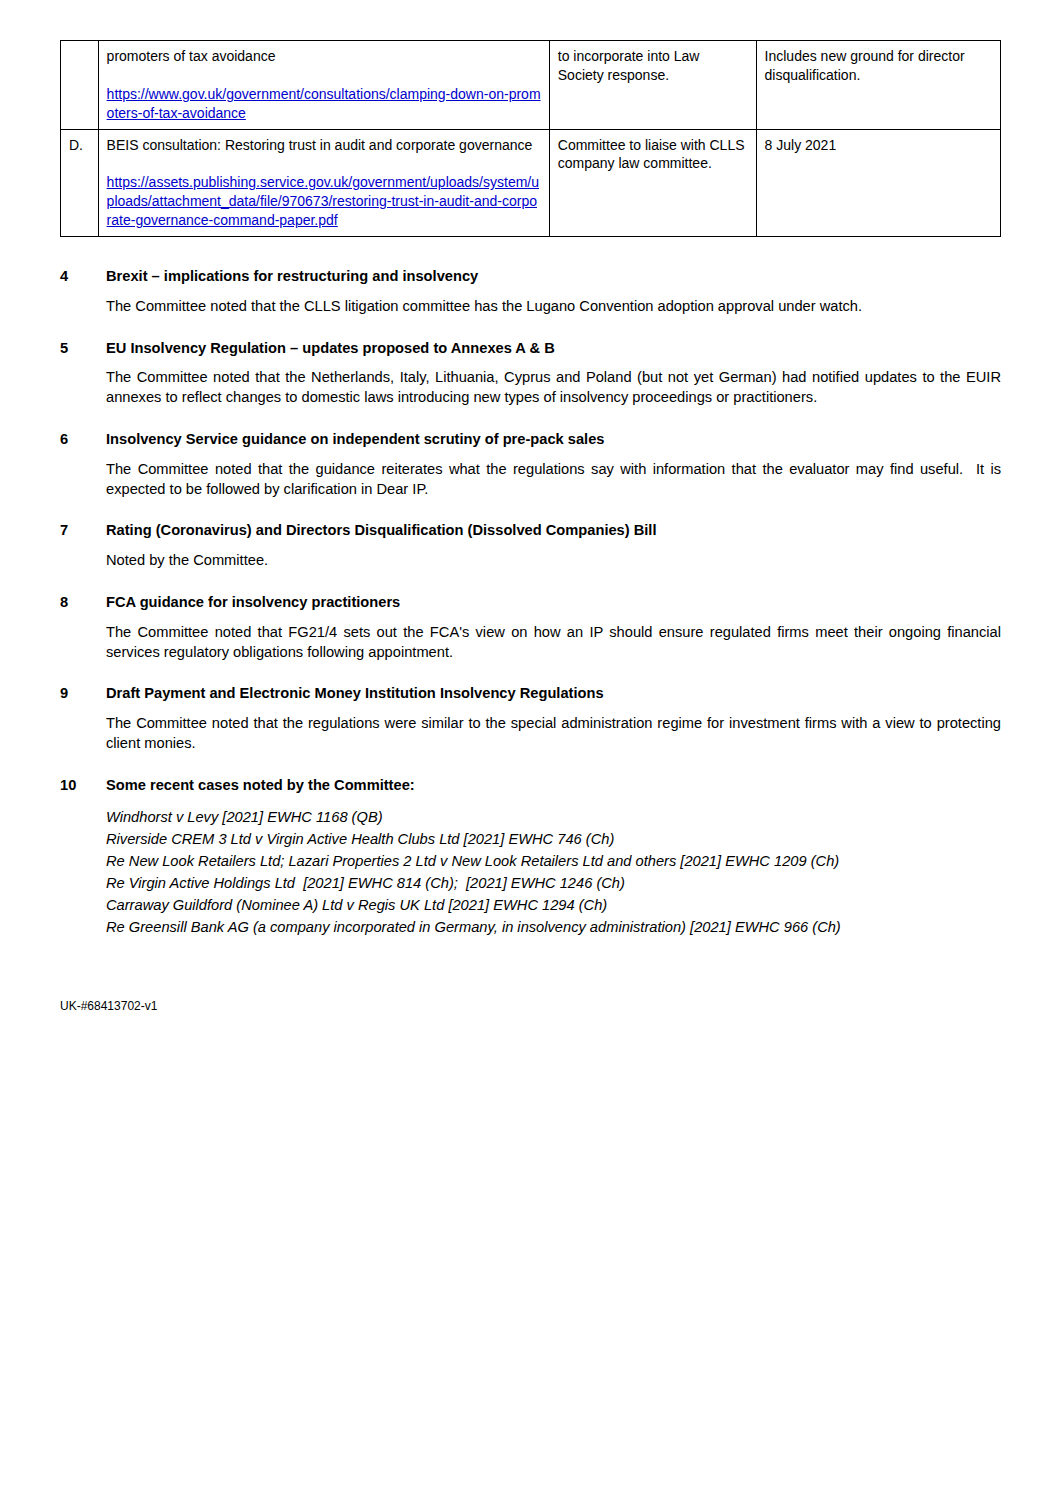| | promoters of tax avoidance https://www.gov.uk/government/consultations/clamping-down-on-promoters-of-tax-avoidance | to incorporate into Law Society response. | Includes new ground for director disqualification. |
| D. | BEIS consultation: Restoring trust in audit and corporate governance https://assets.publishing.service.gov.uk/government/uploads/system/uploads/attachment_data/file/970673/restoring-trust-in-audit-and-corporate-governance-command-paper.pdf | Committee to liaise with CLLS company law committee. | 8 July 2021 |
4 Brexit – implications for restructuring and insolvency
The Committee noted that the CLLS litigation committee has the Lugano Convention adoption approval under watch.
5 EU Insolvency Regulation – updates proposed to Annexes A & B
The Committee noted that the Netherlands, Italy, Lithuania, Cyprus and Poland (but not yet German) had notified updates to the EUIR annexes to reflect changes to domestic laws introducing new types of insolvency proceedings or practitioners.
6 Insolvency Service guidance on independent scrutiny of pre-pack sales
The Committee noted that the guidance reiterates what the regulations say with information that the evaluator may find useful. It is expected to be followed by clarification in Dear IP.
7 Rating (Coronavirus) and Directors Disqualification (Dissolved Companies) Bill
Noted by the Committee.
8 FCA guidance for insolvency practitioners
The Committee noted that FG21/4 sets out the FCA's view on how an IP should ensure regulated firms meet their ongoing financial services regulatory obligations following appointment.
9 Draft Payment and Electronic Money Institution Insolvency Regulations
The Committee noted that the regulations were similar to the special administration regime for investment firms with a view to protecting client monies.
10 Some recent cases noted by the Committee:
Windhorst v Levy [2021] EWHC 1168 (QB)
Riverside CREM 3 Ltd v Virgin Active Health Clubs Ltd [2021] EWHC 746 (Ch)
Re New Look Retailers Ltd; Lazari Properties 2 Ltd v New Look Retailers Ltd and others [2021] EWHC 1209 (Ch)
Re Virgin Active Holdings Ltd [2021] EWHC 814 (Ch); [2021] EWHC 1246 (Ch)
Carraway Guildford (Nominee A) Ltd v Regis UK Ltd [2021] EWHC 1294 (Ch)
Re Greensill Bank AG (a company incorporated in Germany, in insolvency administration) [2021] EWHC 966 (Ch)
UK-#68413702-v1